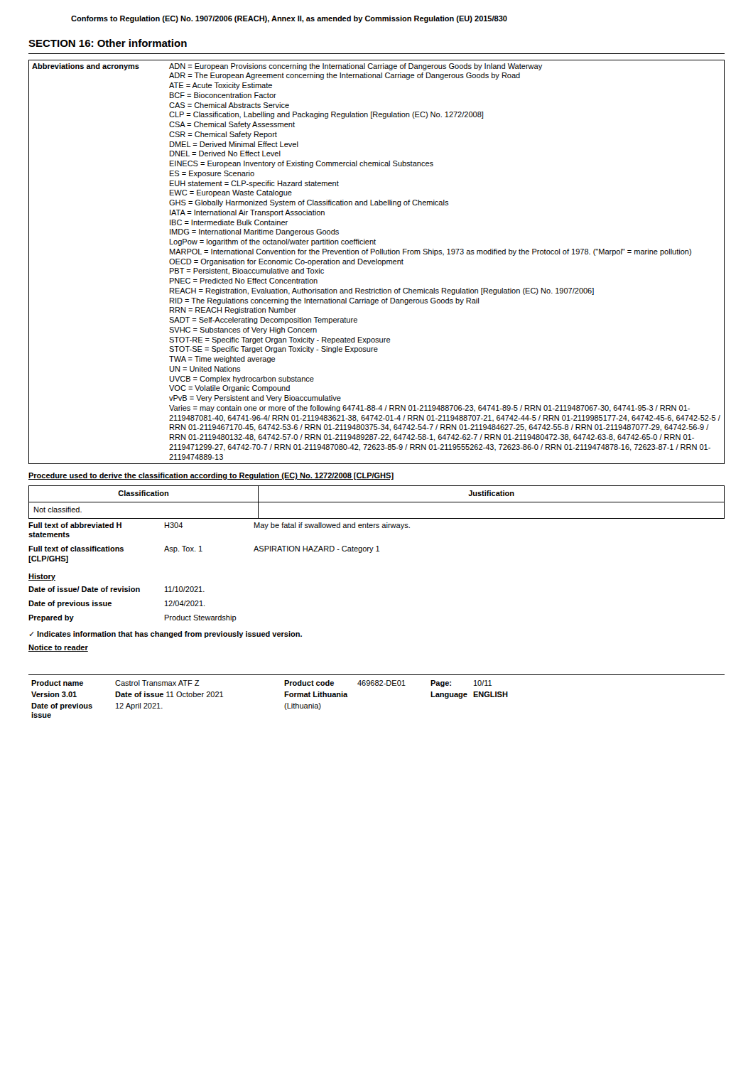Conforms to Regulation (EC) No. 1907/2006 (REACH), Annex II, as amended by Commission Regulation (EU) 2015/830
SECTION 16: Other information
| Abbreviations and acronyms | ADN = European Provisions concerning the International Carriage of Dangerous Goods by Inland Waterway ADR = The European Agreement concerning the International Carriage of Dangerous Goods by Road ATE = Acute Toxicity Estimate BCF = Bioconcentration Factor CAS = Chemical Abstracts Service CLP = Classification, Labelling and Packaging Regulation [Regulation (EC) No. 1272/2008] CSA = Chemical Safety Assessment CSR = Chemical Safety Report DMEL = Derived Minimal Effect Level DNEL = Derived No Effect Level EINECS = European Inventory of Existing Commercial chemical Substances ES = Exposure Scenario EUH statement = CLP-specific Hazard statement EWC = European Waste Catalogue GHS = Globally Harmonized System of Classification and Labelling of Chemicals IATA = International Air Transport Association IBC = Intermediate Bulk Container IMDG = International Maritime Dangerous Goods LogPow = logarithm of the octanol/water partition coefficient MARPOL = International Convention for the Prevention of Pollution From Ships, 1973 as modified by the Protocol of 1978. ("Marpol" = marine pollution) OECD = Organisation for Economic Co-operation and Development PBT = Persistent, Bioaccumulative and Toxic PNEC = Predicted No Effect Concentration REACH = Registration, Evaluation, Authorisation and Restriction of Chemicals Regulation [Regulation (EC) No. 1907/2006] RID = The Regulations concerning the International Carriage of Dangerous Goods by Rail RRN = REACH Registration Number SADT = Self-Accelerating Decomposition Temperature SVHC = Substances of Very High Concern STOT-RE = Specific Target Organ Toxicity - Repeated Exposure STOT-SE = Specific Target Organ Toxicity - Single Exposure TWA = Time weighted average UN = United Nations UVCB = Complex hydrocarbon substance VOC = Volatile Organic Compound vPvB = Very Persistent and Very Bioaccumulative Varies = may contain one or more of the following 64741-88-4 / RRN 01-2119488706-23, 64741-89-5 / RRN 01-2119487067-30, 64741-95-3 / RRN 01-2119487081-40, 64741-96-4/ RRN 01-2119483621-38, 64742-01-4 / RRN 01-2119488707-21, 64742-44-5 / RRN 01-2119985177-24, 64742-45-6, 64742-52-5 / RRN 01-2119467170-45, 64742-53-6 / RRN 01-2119480375-34, 64742-54-7 / RRN 01-2119484627-25, 64742-55-8 / RRN 01-2119487077-29, 64742-56-9 / RRN 01-2119480132-48, 64742-57-0 / RRN 01-2119489287-22, 64742-58-1, 64742-62-7 / RRN 01-2119480472-38, 64742-63-8, 64742-65-0 / RRN 01-2119471299-27, 64742-70-7 / RRN 01-2119487080-42, 72623-85-9 / RRN 01-2119555262-43, 72623-86-0 / RRN 01-2119474878-16, 72623-87-1 / RRN 01-2119474889-13 |
Procedure used to derive the classification according to Regulation (EC) No. 1272/2008 [CLP/GHS]
| Classification | Justification |
| --- | --- |
| Not classified. | |
| Full text of abbreviated H statements | H304 | May be fatal if swallowed and enters airways. |
| Full text of classifications [CLP/GHS] | Asp. Tox. 1 | ASPIRATION HAZARD - Category 1 |
History
| Date of issue/ Date of revision | 11/10/2021. |
| Date of previous issue | 12/04/2021. |
| Prepared by | Product Stewardship |
✓ Indicates information that has changed from previously issued version.
Notice to reader
| Product name | Castrol Transmax ATF Z | Product code | 469682-DE01 | Page: | 10/11 |
| Version 3.01 | Date of issue 11 October 2021 | Format Lithuania | | Language | ENGLISH |
| Date of previous issue | 12 April 2021. | (Lithuania) | | | |